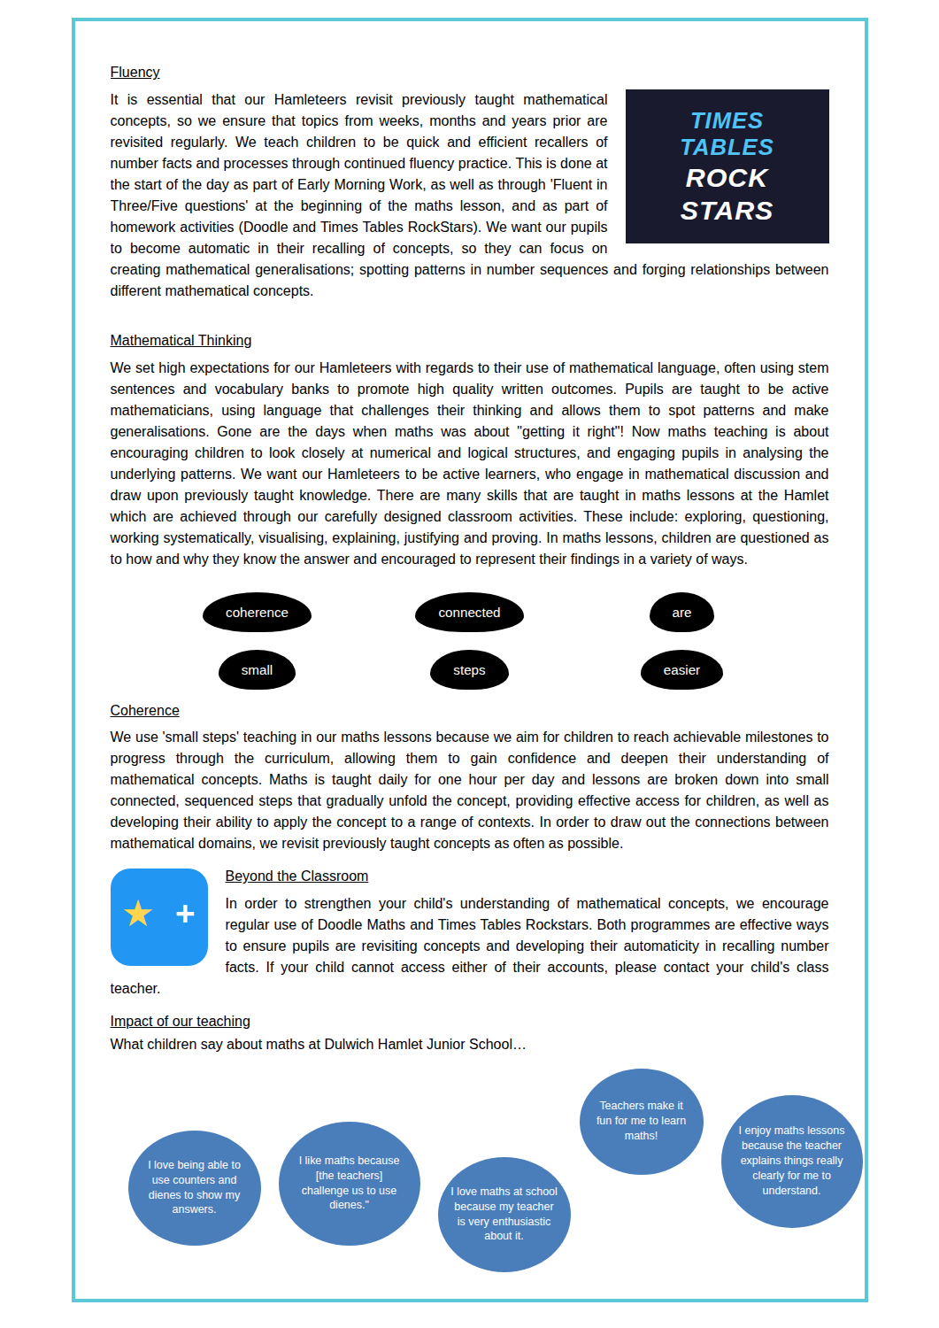Fluency
TIMES
TABLES
ROCK
STARS
It is essential that our Hamleteers revisit previously taught mathematical concepts, so we ensure that topics from weeks, months and years prior are revisited regularly. We teach children to be quick and efficient recallers of number facts and processes through continued fluency practice. This is done at the start of the day as part of Early Morning Work, as well as through 'Fluent in Three/Five questions' at the beginning of the maths lesson, and as part of homework activities (Doodle and Times Tables RockStars). We want our pupils to become automatic in their recalling of concepts, so they can focus on creating mathematical generalisations; spotting patterns in number sequences and forging relationships between different mathematical concepts.
Mathematical Thinking
We set high expectations for our Hamleteers with regards to their use of mathematical language, often using stem sentences and vocabulary banks to promote high quality written outcomes. Pupils are taught to be active mathematicians, using language that challenges their thinking and allows them to spot patterns and make generalisations. Gone are the days when maths was about "getting it right"! Now maths teaching is about encouraging children to look closely at numerical and logical structures, and engaging pupils in analysing the underlying patterns. We want our Hamleteers to be active learners, who engage in mathematical discussion and draw upon previously taught knowledge. There are many skills that are taught in maths lessons at the Hamlet which are achieved through our carefully designed classroom activities. These include: exploring, questioning, working systematically, visualising, explaining, justifying and proving. In maths lessons, children are questioned as to how and why they know the answer and encouraged to represent their findings in a variety of ways.
coherence
connected
are
small
steps
easier
Coherence
We use 'small steps' teaching in our maths lessons because we aim for children to reach achievable milestones to progress through the curriculum, allowing them to gain confidence and deepen their understanding of mathematical concepts. Maths is taught daily for one hour per day and lessons are broken down into small connected, sequenced steps that gradually unfold the concept, providing effective access for children, as well as developing their ability to apply the concept to a range of contexts. In order to draw out the connections between mathematical domains, we revisit previously taught concepts as often as possible.
★ +
Beyond the Classroom
In order to strengthen your child's understanding of mathematical concepts, we encourage regular use of Doodle Maths and Times Tables Rockstars. Both programmes are effective ways to ensure pupils are revisiting concepts and developing their automaticity in recalling number facts. If your child cannot access either of their accounts, please contact your child's class teacher.
Impact of our teaching
What children say about maths at Dulwich Hamlet Junior School…
I love being able to use counters and dienes to show my answers.
I like maths because [the teachers] challenge us to use dienes."
I love maths at school because my teacher is very enthusiastic about it.
Teachers make it fun for me to learn maths!
I enjoy maths lessons because the teacher explains things really clearly for me to understand.